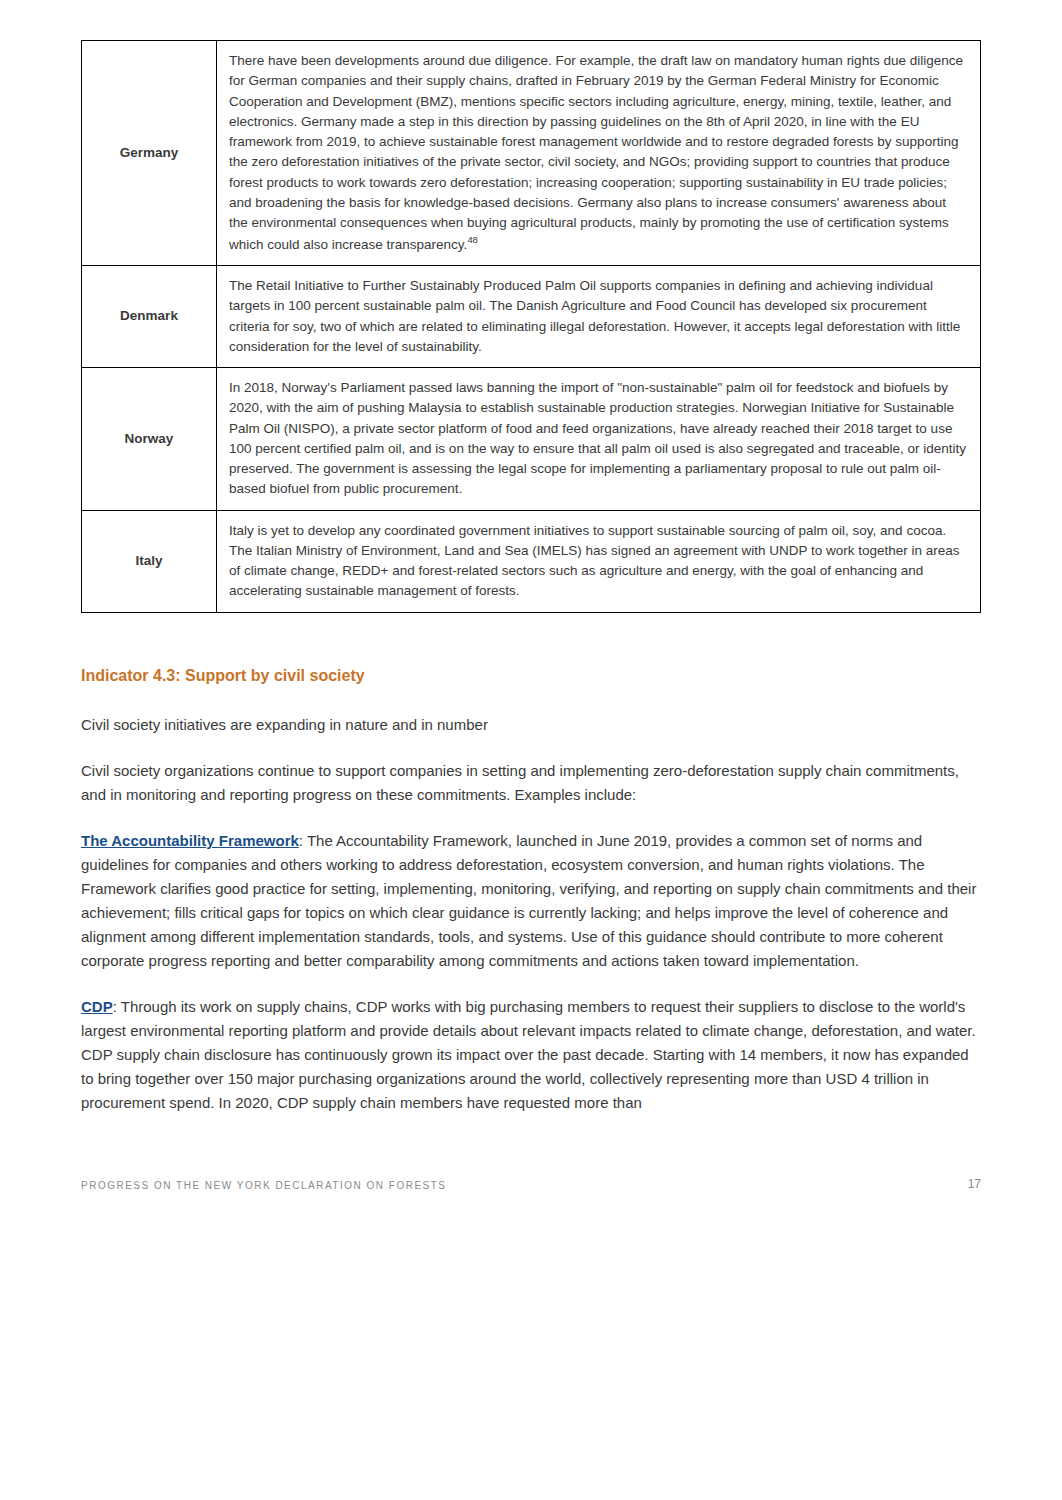| Germany | There have been developments around due diligence. For example, the draft law on mandatory human rights due diligence for German companies and their supply chains, drafted in February 2019 by the German Federal Ministry for Economic Cooperation and Development (BMZ), mentions specific sectors including agriculture, energy, mining, textile, leather, and electronics. Germany made a step in this direction by passing guidelines on the 8th of April 2020, in line with the EU framework from 2019, to achieve sustainable forest management worldwide and to restore degraded forests by supporting the zero deforestation initiatives of the private sector, civil society, and NGOs; providing support to countries that produce forest products to work towards zero deforestation; increasing cooperation; supporting sustainability in EU trade policies; and broadening the basis for knowledge-based decisions. Germany also plans to increase consumers' awareness about the environmental consequences when buying agricultural products, mainly by promoting the use of certification systems which could also increase transparency. 48 |
| Denmark | The Retail Initiative to Further Sustainably Produced Palm Oil supports companies in defining and achieving individual targets in 100 percent sustainable palm oil. The Danish Agriculture and Food Council has developed six procurement criteria for soy, two of which are related to eliminating illegal deforestation. However, it accepts legal deforestation with little consideration for the level of sustainability. |
| Norway | In 2018, Norway's Parliament passed laws banning the import of "non-sustainable" palm oil for feedstock and biofuels by 2020, with the aim of pushing Malaysia to establish sustainable production strategies. Norwegian Initiative for Sustainable Palm Oil (NISPO), a private sector platform of food and feed organizations, have already reached their 2018 target to use 100 percent certified palm oil, and is on the way to ensure that all palm oil used is also segregated and traceable, or identity preserved. The government is assessing the legal scope for implementing a parliamentary proposal to rule out palm oil-based biofuel from public procurement. |
| Italy | Italy is yet to develop any coordinated government initiatives to support sustainable sourcing of palm oil, soy, and cocoa. The Italian Ministry of Environment, Land and Sea (IMELS) has signed an agreement with UNDP to work together in areas of climate change, REDD+ and forest-related sectors such as agriculture and energy, with the goal of enhancing and accelerating sustainable management of forests. |
Indicator 4.3: Support by civil society
Civil society initiatives are expanding in nature and in number
Civil society organizations continue to support companies in setting and implementing zero-deforestation supply chain commitments, and in monitoring and reporting progress on these commitments. Examples include:
The Accountability Framework: The Accountability Framework, launched in June 2019, provides a common set of norms and guidelines for companies and others working to address deforestation, ecosystem conversion, and human rights violations. The Framework clarifies good practice for setting, implementing, monitoring, verifying, and reporting on supply chain commitments and their achievement; fills critical gaps for topics on which clear guidance is currently lacking; and helps improve the level of coherence and alignment among different implementation standards, tools, and systems. Use of this guidance should contribute to more coherent corporate progress reporting and better comparability among commitments and actions taken toward implementation.
CDP: Through its work on supply chains, CDP works with big purchasing members to request their suppliers to disclose to the world's largest environmental reporting platform and provide details about relevant impacts related to climate change, deforestation, and water. CDP supply chain disclosure has continuously grown its impact over the past decade. Starting with 14 members, it now has expanded to bring together over 150 major purchasing organizations around the world, collectively representing more than USD 4 trillion in procurement spend. In 2020, CDP supply chain members have requested more than
Progress on the New York Declaration on Forests 17